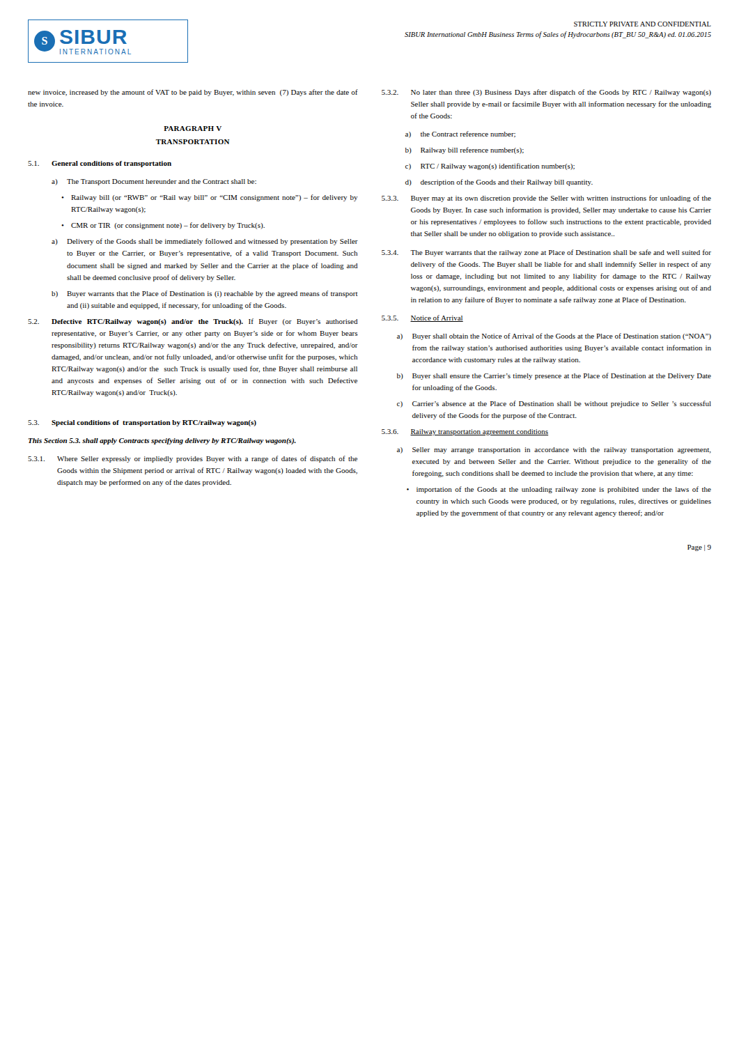S
SIBUR INTERNATIONAL
STRICTLY PRIVATE AND CONFIDENTIAL
SIBUR International GmbH Business Terms of Sales of Hydrocarbons (BT_BU 50_R&A) ed. 01.06.2015
new invoice, increased by the amount of VAT to be paid by Buyer, within seven (7) Days after the date of the invoice.
PARAGRAPH V
TRANSPORTATION
5.1.
General conditions of transportation
a)
The Transport Document hereunder and the Contract shall be:
Railway bill (or “RWB” or “Rail way bill” or “CIM consignment note”) – for delivery by RTC/Railway wagon(s);
CMR or TIR (or consignment note) – for delivery by Truck(s).
a)
Delivery of the Goods shall be immediately followed and witnessed by presentation by Seller to Buyer or the Carrier, or Buyer’s representative, of a valid Transport Document. Such document shall be signed and marked by Seller and the Carrier at the place of loading and shall be deemed conclusive proof of delivery by Seller.
b)
Buyer warrants that the Place of Destination is (i) reachable by the agreed means of transport and (ii) suitable and equipped, if necessary, for unloading of the Goods.
5.2.
Defective RTC/Railway wagon(s) and/or the Truck(s). If Buyer (or Buyer’s authorised representative, or Buyer’s Carrier, or any other party on Buyer’s side or for whom Buyer bears responsibility) returns RTC/Railway wagon(s) and/or the any Truck defective, unrepaired, and/or damaged, and/or unclean, and/or not fully unloaded, and/or otherwise unfit for the purposes, which RTC/Railway wagon(s) and/or the such Truck is usually used for, thne Buyer shall reimburse all and anycosts and expenses of Seller arising out of or in connection with such Defective RTC/Railway wagon(s) and/or Truck(s).
5.3.
Special conditions of transportation by RTC/railway wagon(s)
This Section 5.3. shall apply Contracts specifying delivery by RTC/Railway wagon(s).
5.3.1.
Where Seller expressly or impliedly provides Buyer with a range of dates of dispatch of the Goods within the Shipment period or arrival of RTC / Railway wagon(s) loaded with the Goods, dispatch may be performed on any of the dates provided.
5.3.2.
No later than three (3) Business Days after dispatch of the Goods by RTC / Railway wagon(s) Seller shall provide by e-mail or facsimile Buyer with all information necessary for the unloading of the Goods:
a)
the Contract reference number;
b)
Railway bill reference number(s);
c)
RTC / Railway wagon(s) identification number(s);
d)
description of the Goods and their Railway bill quantity.
5.3.3.
Buyer may at its own discretion provide the Seller with written instructions for unloading of the Goods by Buyer. In case such information is provided, Seller may undertake to cause his Carrier or his representatives / employees to follow such instructions to the extent practicable, provided that Seller shall be under no obligation to provide such assistance..
5.3.4.
The Buyer warrants that the railway zone at Place of Destination shall be safe and well suited for delivery of the Goods. The Buyer shall be liable for and shall indemnify Seller in respect of any loss or damage, including but not limited to any liability for damage to the RTC / Railway wagon(s), surroundings, environment and people, additional costs or expenses arising out of and in relation to any failure of Buyer to nominate a safe railway zone at Place of Destination.
5.3.5.
Notice of Arrival
a)
Buyer shall obtain the Notice of Arrival of the Goods at the Place of Destination station (“NOA”) from the railway station’s authorised authorities using Buyer’s available contact information in accordance with customary rules at the railway station.
b)
Buyer shall ensure the Carrier’s timely presence at the Place of Destination at the Delivery Date for unloading of the Goods.
c)
Carrier’s absence at the Place of Destination shall be without prejudice to Seller ’s successful delivery of the Goods for the purpose of the Contract.
5.3.6.
Railway transportation agreement conditions
a)
Seller may arrange transportation in accordance with the railway transportation agreement, executed by and between Seller and the Carrier. Without prejudice to the generality of the foregoing, such conditions shall be deemed to include the provision that where, at any time:
importation of the Goods at the unloading railway zone is prohibited under the laws of the country in which such Goods were produced, or by regulations, rules, directives or guidelines applied by the government of that country or any relevant agency thereof; and/or
Page | 9